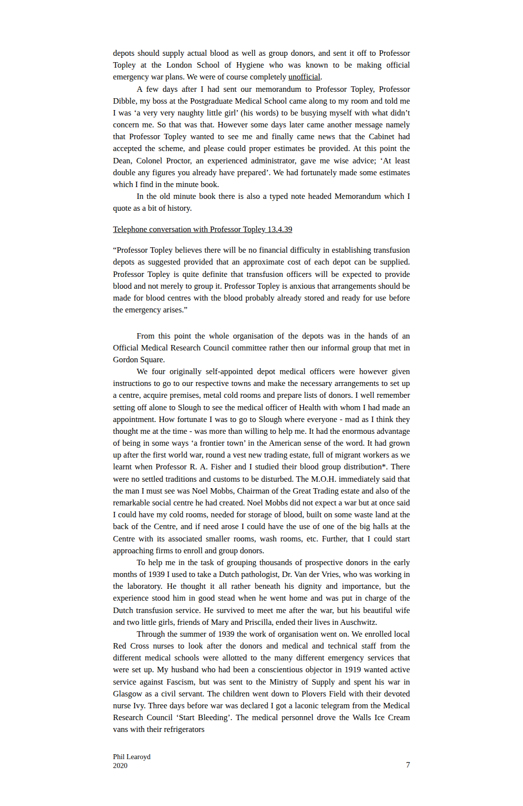depots should supply actual blood as well as group donors, and sent it off to Professor Topley at the London School of Hygiene who was known to be making official emergency war plans. We were of course completely unofficial.
A few days after I had sent our memorandum to Professor Topley, Professor Dibble, my boss at the Postgraduate Medical School came along to my room and told me I was ‘a very very naughty little girl’ (his words) to be busying myself with what didn’t concern me. So that was that. However some days later came another message namely that Professor Topley wanted to see me and finally came news that the Cabinet had accepted the scheme, and please could proper estimates be provided. At this point the Dean, Colonel Proctor, an experienced administrator, gave me wise advice; ‘At least double any figures you already have prepared’. We had fortunately made some estimates which I find in the minute book.
In the old minute book there is also a typed note headed Memorandum which I quote as a bit of history.
Telephone conversation with Professor Topley 13.4.39
“Professor Topley believes there will be no financial difficulty in establishing transfusion depots as suggested provided that an approximate cost of each depot can be supplied. Professor Topley is quite definite that transfusion officers will be expected to provide blood and not merely to group it. Professor Topley is anxious that arrangements should be made for blood centres with the blood probably already stored and ready for use before the emergency arises.”
From this point the whole organisation of the depots was in the hands of an Official Medical Research Council committee rather then our informal group that met in Gordon Square.
We four originally self-appointed depot medical officers were however given instructions to go to our respective towns and make the necessary arrangements to set up a centre, acquire premises, metal cold rooms and prepare lists of donors. I well remember setting off alone to Slough to see the medical officer of Health with whom I had made an appointment. How fortunate I was to go to Slough where everyone - mad as I think they thought me at the time - was more than willing to help me. It had the enormous advantage of being in some ways ‘a frontier town’ in the American sense of the word. It had grown up after the first world war, round a vest new trading estate, full of migrant workers as we learnt when Professor R. A. Fisher and I studied their blood group distribution*. There were no settled traditions and customs to be disturbed. The M.O.H. immediately said that the man I must see was Noel Mobbs, Chairman of the Great Trading estate and also of the remarkable social centre he had created. Noel Mobbs did not expect a war but at once said I could have my cold rooms, needed for storage of blood, built on some waste land at the back of the Centre, and if need arose I could have the use of one of the big halls at the Centre with its associated smaller rooms, wash rooms, etc. Further, that I could start approaching firms to enroll and group donors.
To help me in the task of grouping thousands of prospective donors in the early months of 1939 I used to take a Dutch pathologist, Dr. Van der Vries, who was working in the laboratory. He thought it all rather beneath his dignity and importance, but the experience stood him in good stead when he went home and was put in charge of the Dutch transfusion service. He survived to meet me after the war, but his beautiful wife and two little girls, friends of Mary and Priscilla, ended their lives in Auschwitz.
Through the summer of 1939 the work of organisation went on. We enrolled local Red Cross nurses to look after the donors and medical and technical staff from the different medical schools were allotted to the many different emergency services that were set up. My husband who had been a conscientious objector in 1919 wanted active service against Fascism, but was sent to the Ministry of Supply and spent his war in Glasgow as a civil servant. The children went down to Plovers Field with their devoted nurse Ivy. Three days before war was declared I got a laconic telegram from the Medical Research Council ‘Start Bleeding’. The medical personnel drove the Walls Ice Cream vans with their refrigerators
Phil Learoyd
2020
7